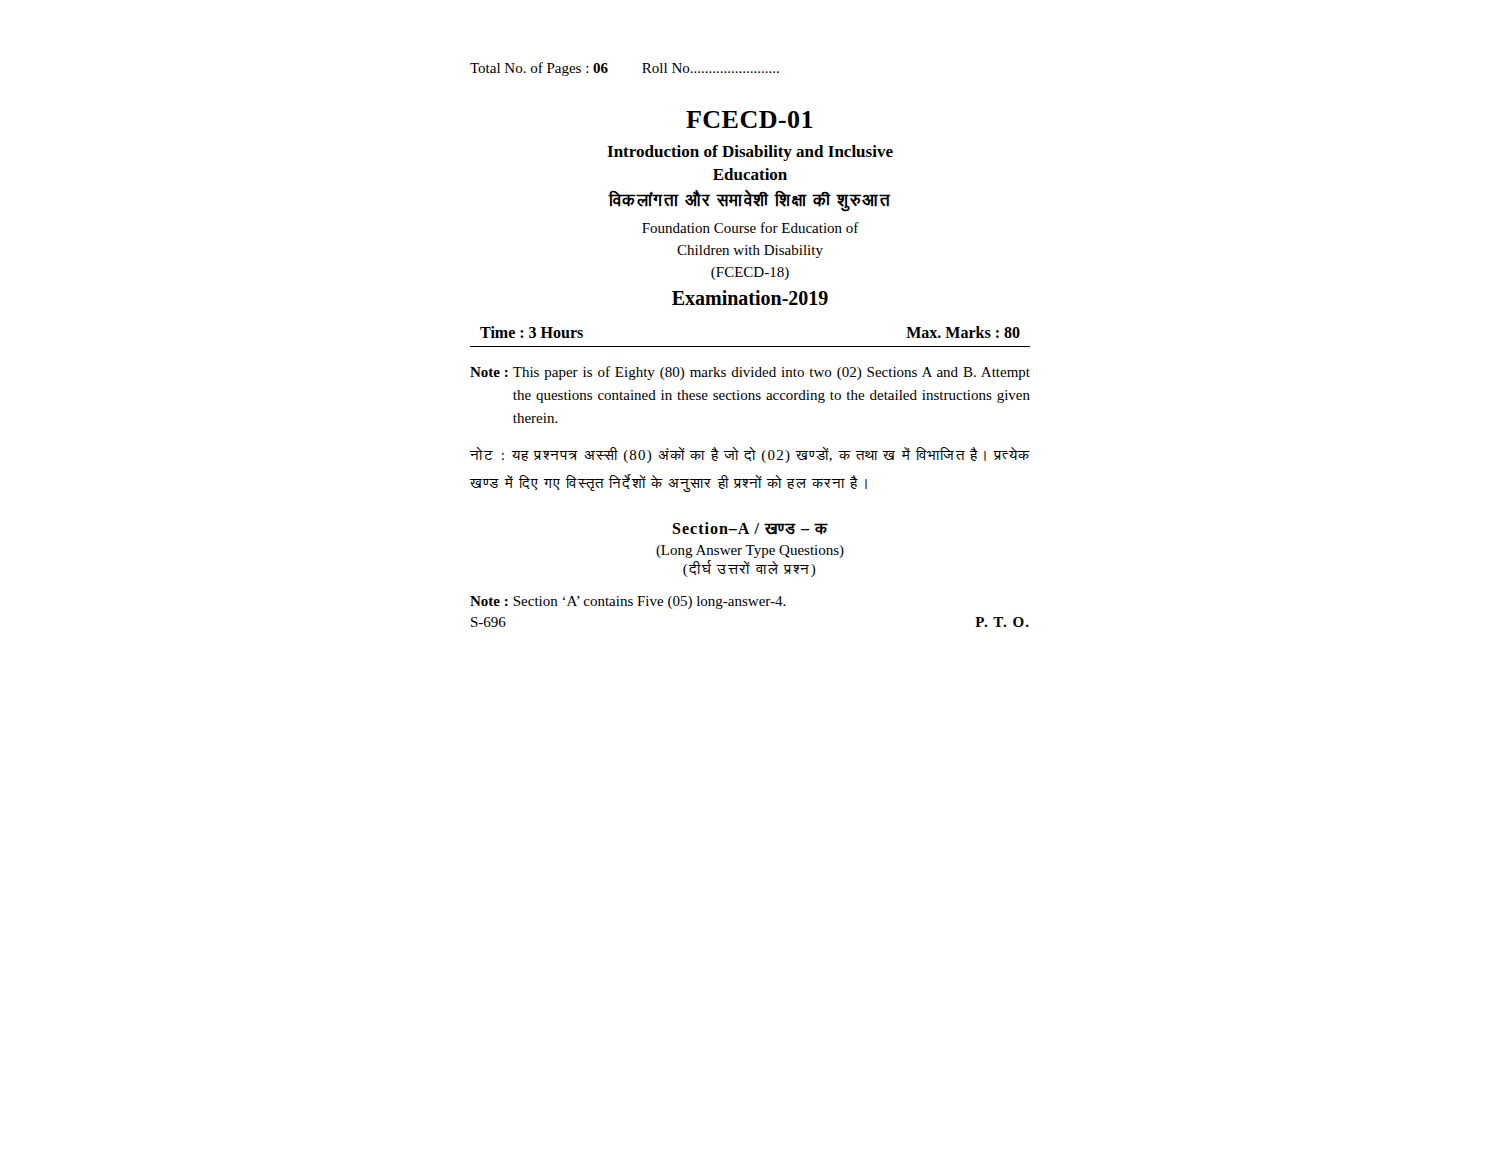Total No. of Pages : 06 Roll No........................
FCECD-01
Introduction of Disability and Inclusive
Education
विकलांगता और समावेशी शिक्षा की शुरुआत
Foundation Course for Education of
Children with Disability
(FCECD-18)
Examination-2019
Time : 3 Hours Max. Marks : 80
Note : This paper is of Eighty (80) marks divided into two (02) Sections A and B. Attempt the questions contained in these sections according to the detailed instructions given therein.
नोट : यह प्रश्नपत्र अस्सी (80) अंकों का है जो दो (02) खण्डों, क तथा ख में विभाजित है। प्रत्येक खण्ड में दिए गए विस्तृत निर्देशों के अनुसार ही प्रश्नों को हल करना है।
Section–A / खण्ड – क
(Long Answer Type Questions)
(दीर्घ उत्तरों वाले प्रश्न)
Note : Section ‘A’ contains Five (05) long-answer-4.
S-696 P. T. O.